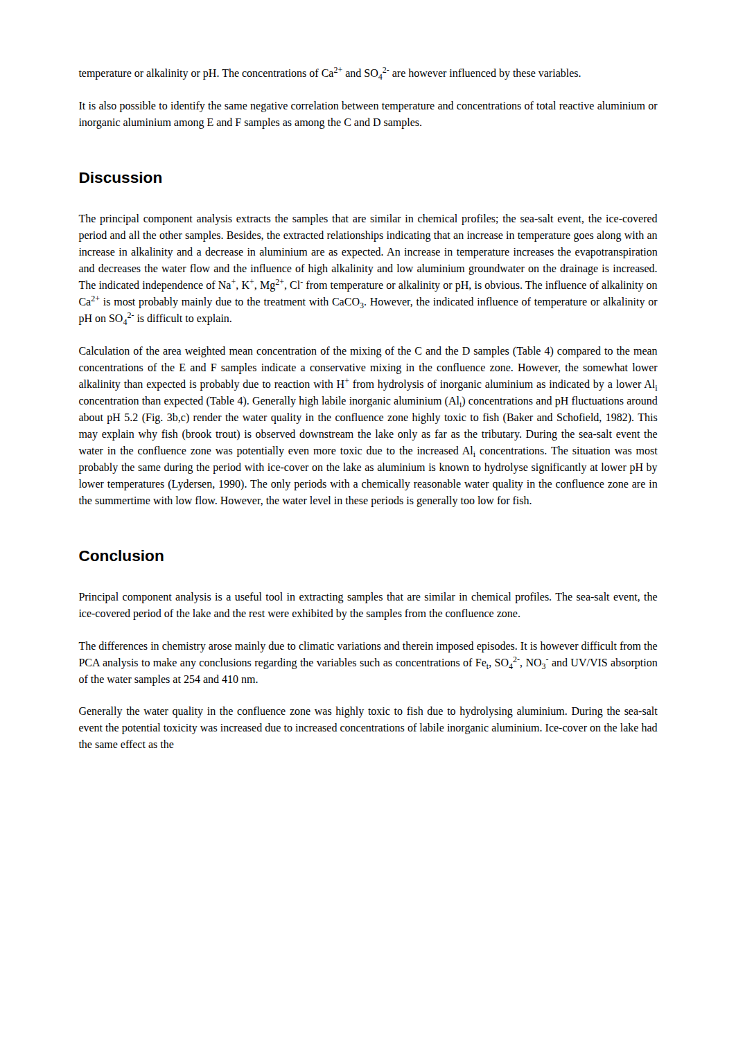temperature or alkalinity or pH. The concentrations of Ca2+ and SO42- are however influenced by these variables.
It is also possible to identify the same negative correlation between temperature and concentrations of total reactive aluminium or inorganic aluminium among E and F samples as among the C and D samples.
Discussion
The principal component analysis extracts the samples that are similar in chemical profiles; the sea-salt event, the ice-covered period and all the other samples. Besides, the extracted relationships indicating that an increase in temperature goes along with an increase in alkalinity and a decrease in aluminium are as expected. An increase in temperature increases the evapotranspiration and decreases the water flow and the influence of high alkalinity and low aluminium groundwater on the drainage is increased. The indicated independence of Na+, K+, Mg2+, Cl- from temperature or alkalinity or pH, is obvious. The influence of alkalinity on Ca2+ is most probably mainly due to the treatment with CaCO3. However, the indicated influence of temperature or alkalinity or pH on SO42- is difficult to explain.
Calculation of the area weighted mean concentration of the mixing of the C and the D samples (Table 4) compared to the mean concentrations of the E and F samples indicate a conservative mixing in the confluence zone. However, the somewhat lower alkalinity than expected is probably due to reaction with H+ from hydrolysis of inorganic aluminium as indicated by a lower Ali concentration than expected (Table 4). Generally high labile inorganic aluminium (Ali) concentrations and pH fluctuations around about pH 5.2 (Fig. 3b,c) render the water quality in the confluence zone highly toxic to fish (Baker and Schofield, 1982). This may explain why fish (brook trout) is observed downstream the lake only as far as the tributary. During the sea-salt event the water in the confluence zone was potentially even more toxic due to the increased Ali concentrations. The situation was most probably the same during the period with ice-cover on the lake as aluminium is known to hydrolyse significantly at lower pH by lower temperatures (Lydersen, 1990). The only periods with a chemically reasonable water quality in the confluence zone are in the summertime with low flow. However, the water level in these periods is generally too low for fish.
Conclusion
Principal component analysis is a useful tool in extracting samples that are similar in chemical profiles. The sea-salt event, the ice-covered period of the lake and the rest were exhibited by the samples from the confluence zone.
The differences in chemistry arose mainly due to climatic variations and therein imposed episodes. It is however difficult from the PCA analysis to make any conclusions regarding the variables such as concentrations of Fet, SO42-, NO3- and UV/VIS absorption of the water samples at 254 and 410 nm.
Generally the water quality in the confluence zone was highly toxic to fish due to hydrolysing aluminium. During the sea-salt event the potential toxicity was increased due to increased concentrations of labile inorganic aluminium. Ice-cover on the lake had the same effect as the